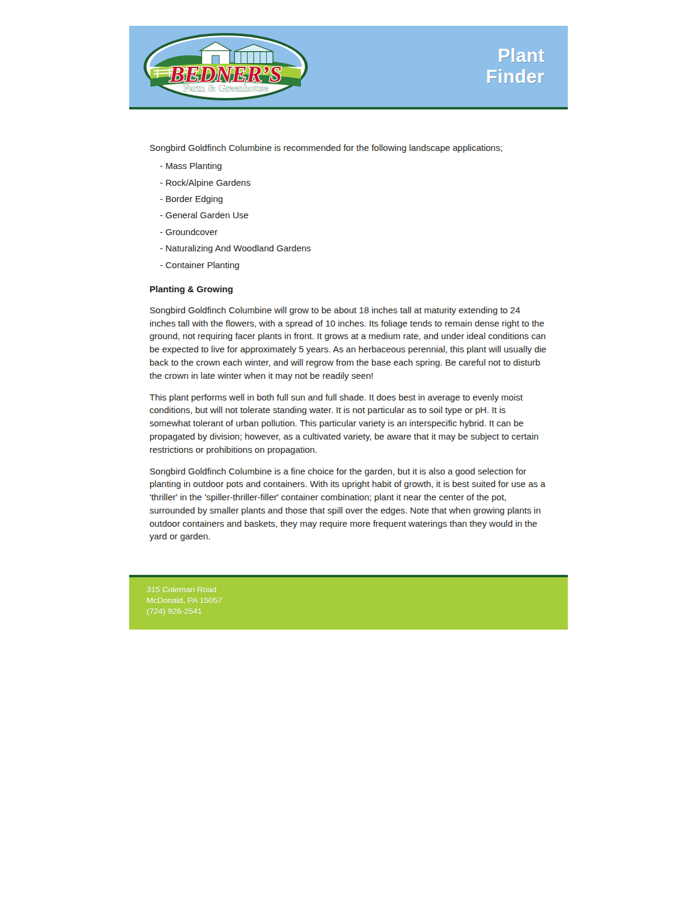BEDNER’S Farm & Greenhouse
Plant
Finder
Songbird Goldfinch Columbine is recommended for the following landscape applications;
Mass Planting
Rock/Alpine Gardens
Border Edging
General Garden Use
Groundcover
Naturalizing And Woodland Gardens
Container Planting
Planting & Growing
Songbird Goldfinch Columbine will grow to be about 18 inches tall at maturity extending to 24 inches tall with the flowers, with a spread of 10 inches. Its foliage tends to remain dense right to the ground, not requiring facer plants in front. It grows at a medium rate, and under ideal conditions can be expected to live for approximately 5 years. As an herbaceous perennial, this plant will usually die back to the crown each winter, and will regrow from the base each spring. Be careful not to disturb the crown in late winter when it may not be readily seen!
This plant performs well in both full sun and full shade. It does best in average to evenly moist conditions, but will not tolerate standing water. It is not particular as to soil type or pH. It is somewhat tolerant of urban pollution. This particular variety is an interspecific hybrid. It can be propagated by division; however, as a cultivated variety, be aware that it may be subject to certain restrictions or prohibitions on propagation.
Songbird Goldfinch Columbine is a fine choice for the garden, but it is also a good selection for planting in outdoor pots and containers. With its upright habit of growth, it is best suited for use as a 'thriller' in the 'spiller-thriller-filler' container combination; plant it near the center of the pot, surrounded by smaller plants and those that spill over the edges. Note that when growing plants in outdoor containers and baskets, they may require more frequent waterings than they would in the yard or garden.
315 Coleman Road
McDonald, PA 15057
(724) 926-2541